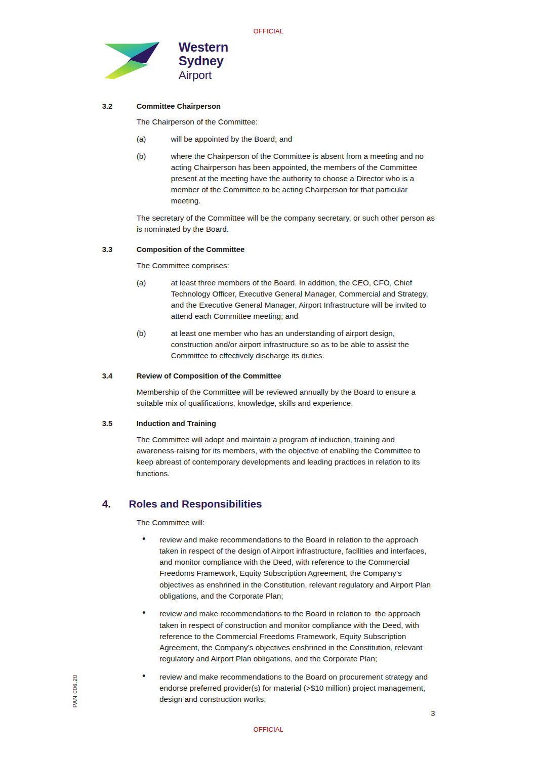OFFICIAL
Western
Sydney Airport
3.2 Committee Chairperson
The Chairperson of the Committee:
(a) will be appointed by the Board; and
(b) where the Chairperson of the Committee is absent from a meeting and no acting Chairperson has been appointed, the members of the Committee present at the meeting have the authority to choose a Director who is a member of the Committee to be acting Chairperson for that particular meeting.
The secretary of the Committee will be the company secretary, or such other person as is nominated by the Board.
3.3 Composition of the Committee
The Committee comprises:
(a) at least three members of the Board. In addition, the CEO, CFO, Chief Technology Officer, Executive General Manager, Commercial and Strategy, and the Executive General Manager, Airport Infrastructure will be invited to attend each Committee meeting; and
(b) at least one member who has an understanding of airport design, construction and/or airport infrastructure so as to be able to assist the Committee to effectively discharge its duties.
3.4 Review of Composition of the Committee
Membership of the Committee will be reviewed annually by the Board to ensure a suitable mix of qualifications, knowledge, skills and experience.
3.5 Induction and Training
The Committee will adopt and maintain a program of induction, training and awareness-raising for its members, with the objective of enabling the Committee to keep abreast of contemporary developments and leading practices in relation to its functions.
4. Roles and Responsibilities
The Committee will:
review and make recommendations to the Board in relation to the approach taken in respect of the design of Airport infrastructure, facilities and interfaces, and monitor compliance with the Deed, with reference to the Commercial Freedoms Framework, Equity Subscription Agreement, the Company’s objectives as enshrined in the Constitution, relevant regulatory and Airport Plan obligations, and the Corporate Plan;
review and make recommendations to the Board in relation to the approach taken in respect of construction and monitor compliance with the Deed, with reference to the Commercial Freedoms Framework, Equity Subscription Agreement, the Company’s objectives enshrined in the Constitution, relevant regulatory and Airport Plan obligations, and the Corporate Plan;
review and make recommendations to the Board on procurement strategy and endorse preferred provider(s) for material (>$10 million) project management, design and construction works;
PAN 006.20
3
OFFICIAL